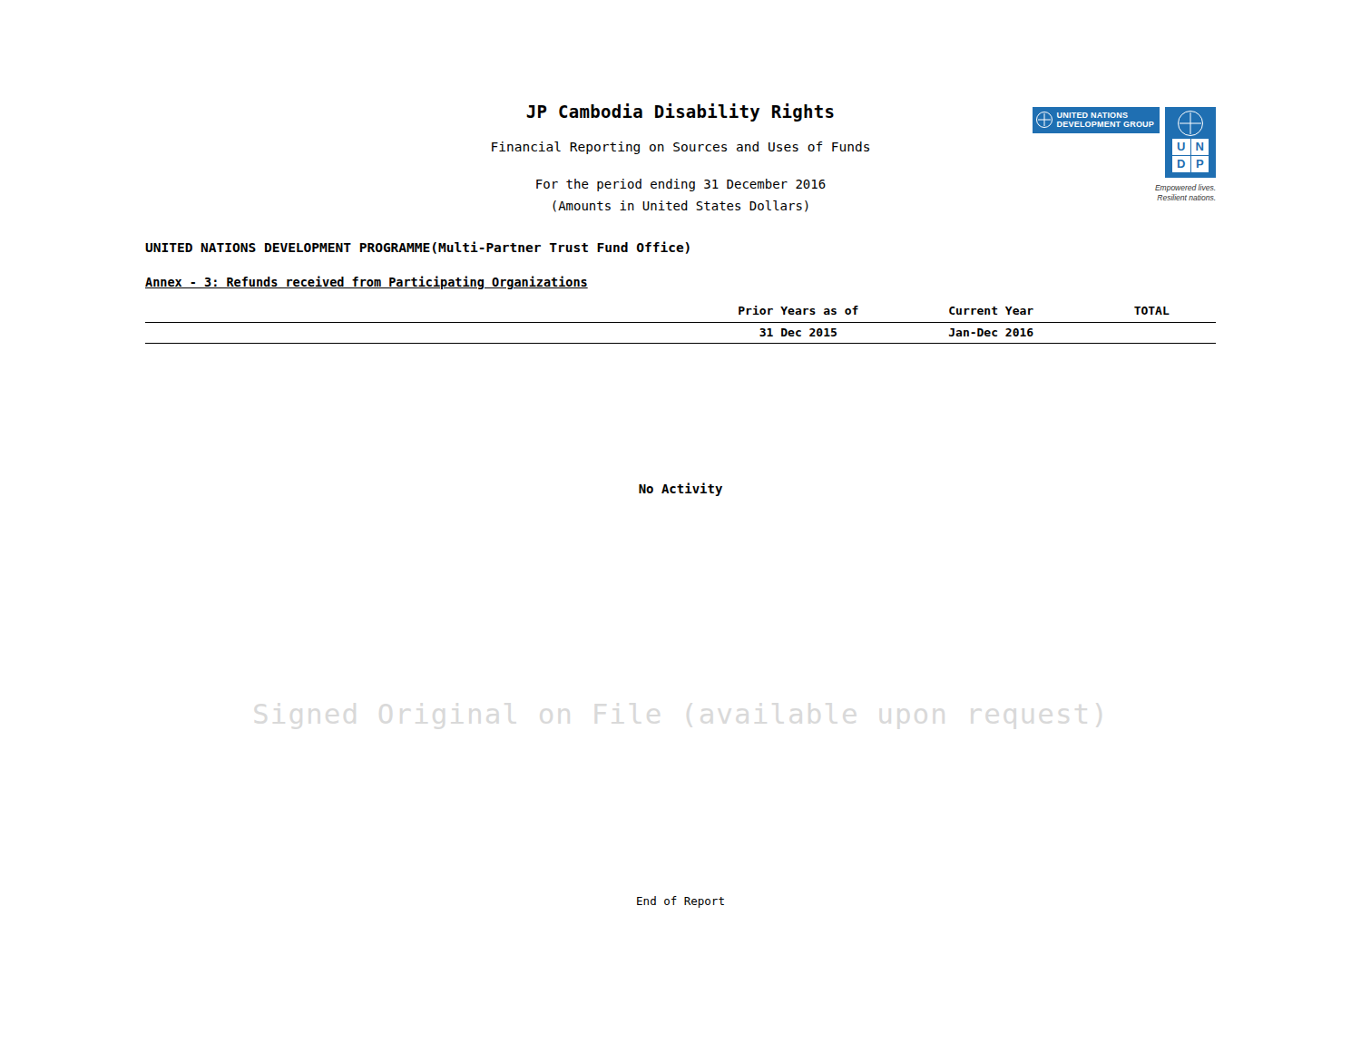UNITED NATIONS
DEVELOPMENT GROUP
UNDP
Empowered lives.
Resilient nations.
JP Cambodia Disability Rights
Financial Reporting on Sources and Uses of Funds
For the period ending 31 December 2016
(Amounts in United States Dollars)
UNITED NATIONS DEVELOPMENT PROGRAMME(Multi-Partner Trust Fund Office)
Annex - 3: Refunds received from Participating Organizations
| | Prior Years as of | Current Year | TOTAL |
| | 31 Dec 2015 | Jan-Dec 2016 | |
No Activity
Signed Original on File (available upon request)
End of Report